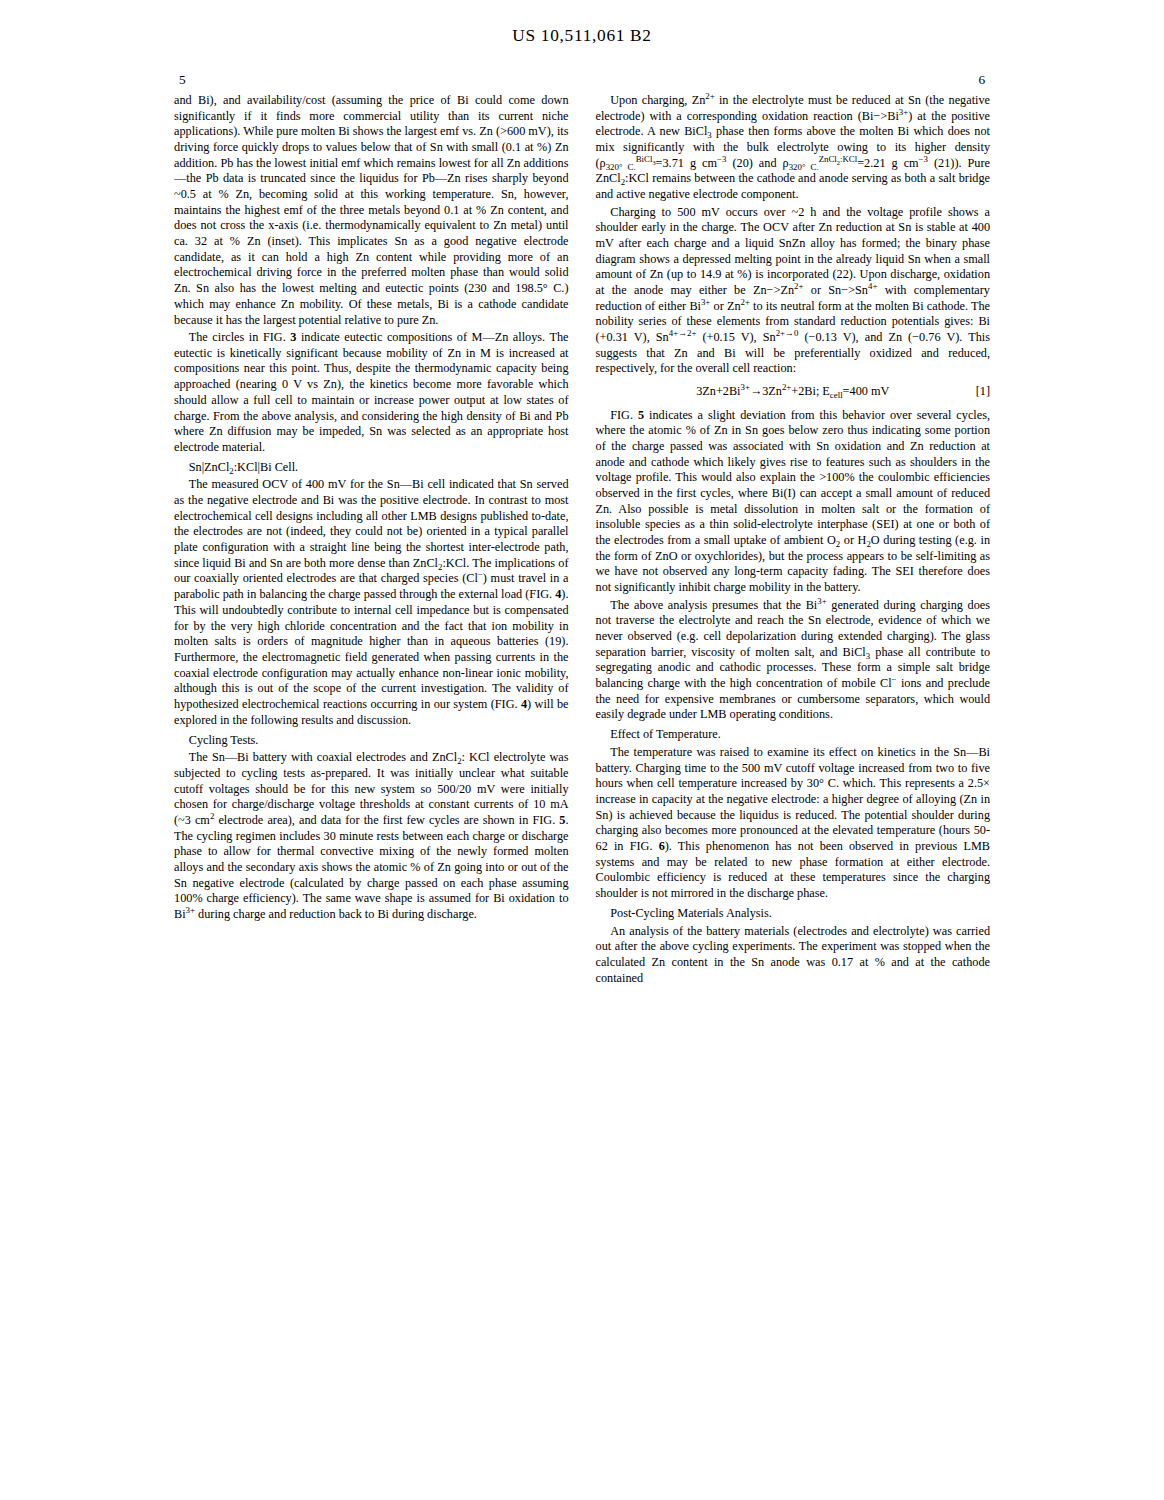US 10,511,061 B2
5 6
and Bi), and availability/cost (assuming the price of Bi could come down significantly if it finds more commercial utility than its current niche applications). While pure molten Bi shows the largest emf vs. Zn (>600 mV), its driving force quickly drops to values below that of Sn with small (0.1 at %) Zn addition. Pb has the lowest initial emf which remains lowest for all Zn additions—the Pb data is truncated since the liquidus for Pb—Zn rises sharply beyond ~0.5 at % Zn, becoming solid at this working temperature. Sn, however, maintains the highest emf of the three metals beyond 0.1 at % Zn content, and does not cross the x-axis (i.e. thermodynamically equivalent to Zn metal) until ca. 32 at % Zn (inset). This implicates Sn as a good negative electrode candidate, as it can hold a high Zn content while providing more of an electrochemical driving force in the preferred molten phase than would solid Zn. Sn also has the lowest melting and eutectic points (230 and 198.5° C.) which may enhance Zn mobility. Of these metals, Bi is a cathode candidate because it has the largest potential relative to pure Zn.
The circles in FIG. 3 indicate eutectic compositions of M—Zn alloys. The eutectic is kinetically significant because mobility of Zn in M is increased at compositions near this point. Thus, despite the thermodynamic capacity being approached (nearing 0 V vs Zn), the kinetics become more favorable which should allow a full cell to maintain or increase power output at low states of charge. From the above analysis, and considering the high density of Bi and Pb where Zn diffusion may be impeded, Sn was selected as an appropriate host electrode material.
Sn|ZnCl2:KCl|Bi Cell.
The measured OCV of 400 mV for the Sn—Bi cell indicated that Sn served as the negative electrode and Bi was the positive electrode. In contrast to most electrochemical cell designs including all other LMB designs published to-date, the electrodes are not (indeed, they could not be) oriented in a typical parallel plate configuration with a straight line being the shortest inter-electrode path, since liquid Bi and Sn are both more dense than ZnCl2:KCl. The implications of our coaxially oriented electrodes are that charged species (Cl−) must travel in a parabolic path in balancing the charge passed through the external load (FIG. 4). This will undoubtedly contribute to internal cell impedance but is compensated for by the very high chloride concentration and the fact that ion mobility in molten salts is orders of magnitude higher than in aqueous batteries (19). Furthermore, the electromagnetic field generated when passing currents in the coaxial electrode configuration may actually enhance non-linear ionic mobility, although this is out of the scope of the current investigation. The validity of hypothesized electrochemical reactions occurring in our system (FIG. 4) will be explored in the following results and discussion.
Cycling Tests.
The Sn—Bi battery with coaxial electrodes and ZnCl2: KCl electrolyte was subjected to cycling tests as-prepared. It was initially unclear what suitable cutoff voltages should be for this new system so 500/20 mV were initially chosen for charge/discharge voltage thresholds at constant currents of 10 mA (~3 cm2 electrode area), and data for the first few cycles are shown in FIG. 5. The cycling regimen includes 30 minute rests between each charge or discharge phase to allow for thermal convective mixing of the newly formed molten alloys and the secondary axis shows the atomic % of Zn going into or out of the Sn negative electrode (calculated by charge passed on each phase assuming 100% charge efficiency). The same wave shape is assumed for Bi oxidation to Bi3+ during charge and reduction back to Bi during discharge.
Upon charging, Zn2+ in the electrolyte must be reduced at Sn (the negative electrode) with a corresponding oxidation reaction (Bi−>Bi3+) at the positive electrode. A new BiCl3 phase then forms above the molten Bi which does not mix significantly with the bulk electrolyte owing to its higher density (ρ320° C.BiCl3=3.71 g cm−3 (20) and ρ320° C.ZnCl2:KCl=2.21 g cm−3 (21)). Pure ZnCl2:KCl remains between the cathode and anode serving as both a salt bridge and active negative electrode component.
Charging to 500 mV occurs over ~2 h and the voltage profile shows a shoulder early in the charge. The OCV after Zn reduction at Sn is stable at 400 mV after each charge and a liquid SnZn alloy has formed; the binary phase diagram shows a depressed melting point in the already liquid Sn when a small amount of Zn (up to 14.9 at %) is incorporated (22). Upon discharge, oxidation at the anode may either be Zn−>Zn2+ or Sn−>Sn4+ with complementary reduction of either Bi3+ or Zn2+ to its neutral form at the molten Bi cathode. The nobility series of these elements from standard reduction potentials gives: Bi (+0.31 V), Sn4+→2+ (+0.15 V), Sn2+→0 (−0.13 V), and Zn (−0.76 V). This suggests that Zn and Bi will be preferentially oxidized and reduced, respectively, for the overall cell reaction:
3Zn+2Bi3+→3Zn2++2Bi; Ecell=400 mV[1]
FIG. 5 indicates a slight deviation from this behavior over several cycles, where the atomic % of Zn in Sn goes below zero thus indicating some portion of the charge passed was associated with Sn oxidation and Zn reduction at anode and cathode which likely gives rise to features such as shoulders in the voltage profile. This would also explain the >100% the coulombic efficiencies observed in the first cycles, where Bi(I) can accept a small amount of reduced Zn. Also possible is metal dissolution in molten salt or the formation of insoluble species as a thin solid-electrolyte interphase (SEI) at one or both of the electrodes from a small uptake of ambient O2 or H2O during testing (e.g. in the form of ZnO or oxychlorides), but the process appears to be self-limiting as we have not observed any long-term capacity fading. The SEI therefore does not significantly inhibit charge mobility in the battery.
The above analysis presumes that the Bi3+ generated during charging does not traverse the electrolyte and reach the Sn electrode, evidence of which we never observed (e.g. cell depolarization during extended charging). The glass separation barrier, viscosity of molten salt, and BiCl3 phase all contribute to segregating anodic and cathodic processes. These form a simple salt bridge balancing charge with the high concentration of mobile Cl− ions and preclude the need for expensive membranes or cumbersome separators, which would easily degrade under LMB operating conditions.
Effect of Temperature.
The temperature was raised to examine its effect on kinetics in the Sn—Bi battery. Charging time to the 500 mV cutoff voltage increased from two to five hours when cell temperature increased by 30° C. which. This represents a 2.5× increase in capacity at the negative electrode: a higher degree of alloying (Zn in Sn) is achieved because the liquidus is reduced. The potential shoulder during charging also becomes more pronounced at the elevated temperature (hours 50-62 in FIG. 6). This phenomenon has not been observed in previous LMB systems and may be related to new phase formation at either electrode. Coulombic efficiency is reduced at these temperatures since the charging shoulder is not mirrored in the discharge phase.
Post-Cycling Materials Analysis.
An analysis of the battery materials (electrodes and electrolyte) was carried out after the above cycling experiments. The experiment was stopped when the calculated Zn content in the Sn anode was 0.17 at % and at the cathode contained